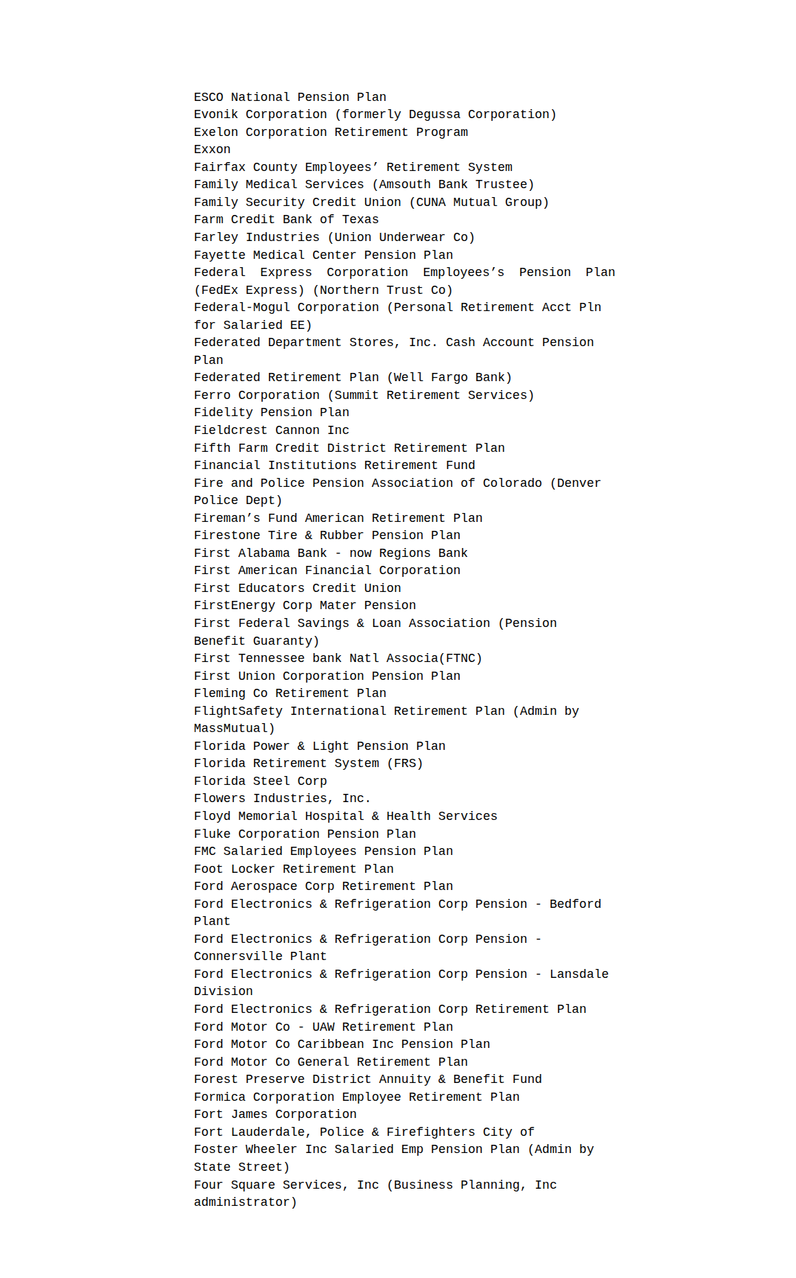ESCO National Pension Plan
Evonik Corporation (formerly Degussa Corporation)
Exelon Corporation Retirement Program
Exxon
Fairfax County Employees’ Retirement System
Family Medical Services (Amsouth Bank Trustee)
Family Security Credit Union (CUNA Mutual Group)
Farm Credit Bank of Texas
Farley Industries (Union Underwear Co)
Fayette Medical Center Pension Plan
Federal Express Corporation Employees’s Pension Plan (FedEx Express) (Northern Trust Co)
Federal-Mogul Corporation (Personal Retirement Acct Pln for Salaried EE)
Federated Department Stores, Inc. Cash Account Pension Plan
Federated Retirement Plan (Well Fargo Bank)
Ferro Corporation (Summit Retirement Services)
Fidelity Pension Plan
Fieldcrest Cannon Inc
Fifth Farm Credit District Retirement Plan
Financial Institutions Retirement Fund
Fire and Police Pension Association of Colorado (Denver Police Dept)
Fireman’s Fund American Retirement Plan
Firestone Tire & Rubber Pension Plan
First Alabama Bank - now Regions Bank
First American Financial Corporation
First Educators Credit Union
FirstEnergy Corp Mater Pension
First Federal Savings & Loan Association (Pension Benefit Guaranty)
First Tennessee bank Natl Associa(FTNC)
First Union Corporation Pension Plan
Fleming Co Retirement Plan
FlightSafety International Retirement Plan (Admin by MassMutual)
Florida Power & Light Pension Plan
Florida Retirement System (FRS)
Florida Steel Corp
Flowers Industries, Inc.
Floyd Memorial Hospital & Health Services
Fluke Corporation Pension Plan
FMC Salaried Employees Pension Plan
Foot Locker Retirement Plan
Ford Aerospace Corp Retirement Plan
Ford Electronics & Refrigeration Corp Pension - Bedford Plant
Ford Electronics & Refrigeration Corp Pension - Connersville Plant
Ford Electronics & Refrigeration Corp Pension - Lansdale Division
Ford Electronics & Refrigeration Corp Retirement Plan
Ford Motor Co - UAW Retirement Plan
Ford Motor Co Caribbean Inc Pension Plan
Ford Motor Co General Retirement Plan
Forest Preserve District Annuity & Benefit Fund
Formica Corporation Employee Retirement Plan
Fort James Corporation
Fort Lauderdale, Police & Firefighters City of
Foster Wheeler Inc Salaried Emp Pension Plan (Admin by State Street)
Four Square Services, Inc (Business Planning, Inc administrator)